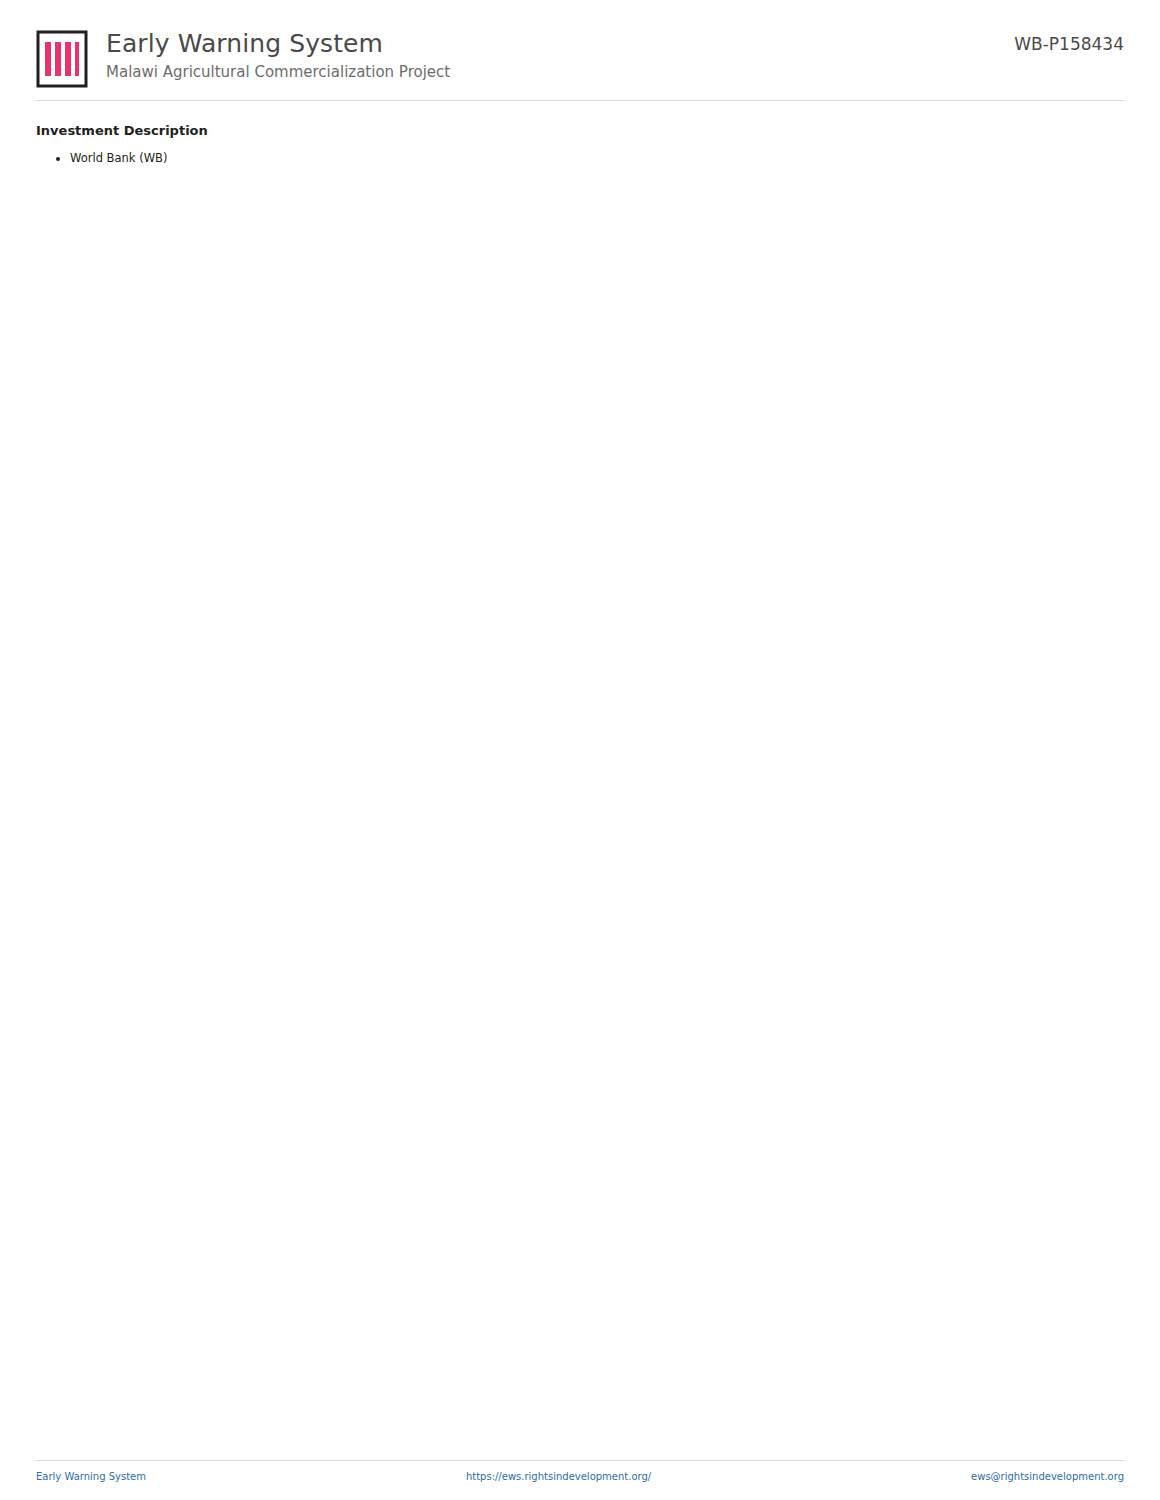Early Warning System
Malawi Agricultural Commercialization Project
WB-P158434
Investment Description
World Bank (WB)
Early Warning System https://ews.rightsindevelopment.org/ ews@rightsindevelopment.org